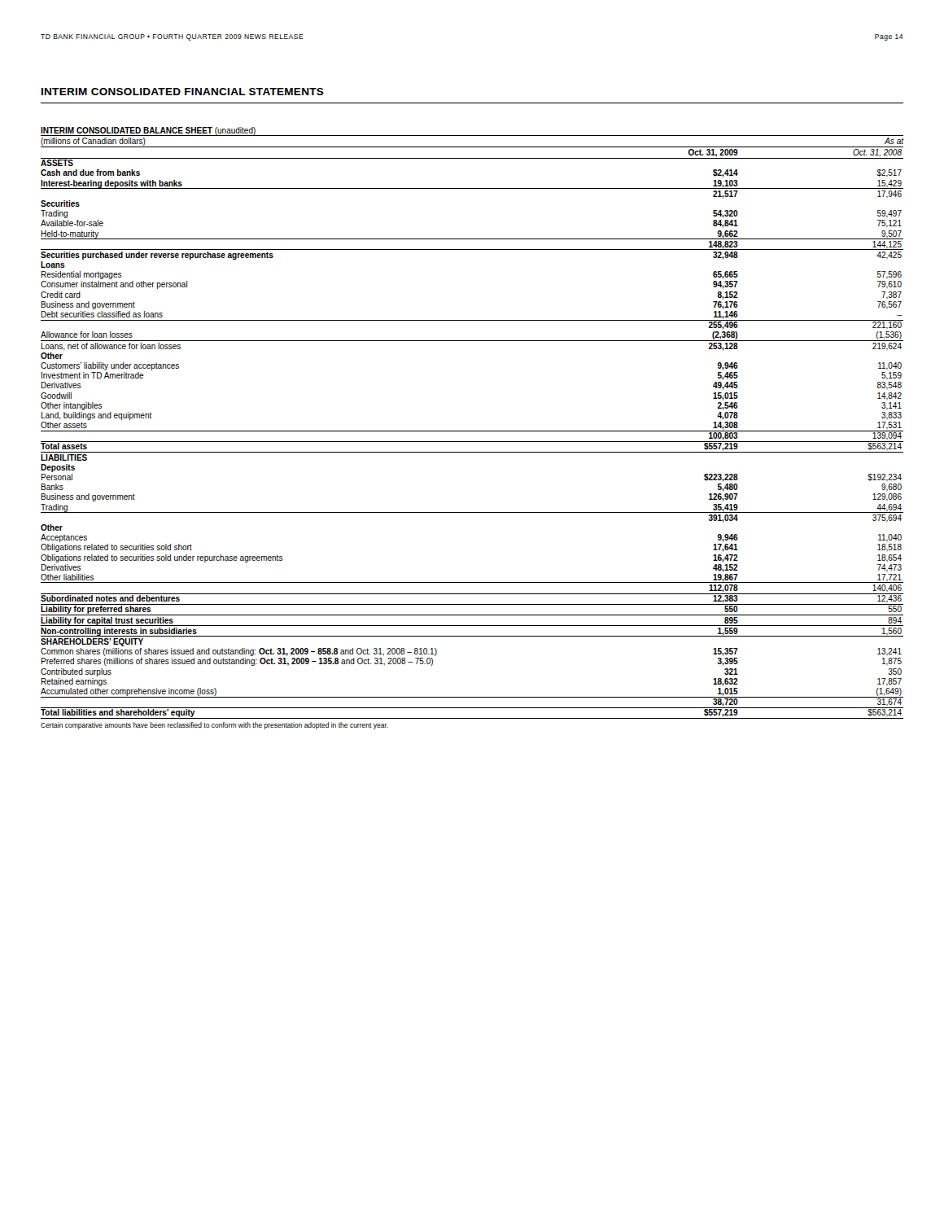TD BANK FINANCIAL GROUP • FOURTH QUARTER 2009 NEWS RELEASE
Page 14
INTERIM CONSOLIDATED FINANCIAL STATEMENTS
INTERIM CONSOLIDATED BALANCE SHEET (unaudited)
| (millions of Canadian dollars) | | As at |
| | Oct. 31, 2009 | Oct. 31, 2008 |
| ASSETS | | |
| Cash and due from banks | $2,414 | $2,517 |
| Interest-bearing deposits with banks | 19,103 | 15,429 |
| | 21,517 | 17,946 |
| Securities | | |
| Trading | 54,320 | 59,497 |
| Available-for-sale | 84,841 | 75,121 |
| Held-to-maturity | 9,662 | 9,507 |
| | 148,823 | 144,125 |
| Securities purchased under reverse repurchase agreements | 32,948 | 42,425 |
| Loans | | |
| Residential mortgages | 65,665 | 57,596 |
| Consumer instalment and other personal | 94,357 | 79,610 |
| Credit card | 8,152 | 7,387 |
| Business and government | 76,176 | 76,567 |
| Debt securities classified as loans | 11,146 | – |
| | 255,496 | 221,160 |
| Allowance for loan losses | (2,368) | (1,536) |
| Loans, net of allowance for loan losses | 253,128 | 219,624 |
| Other | | |
| Customers’ liability under acceptances | 9,946 | 11,040 |
| Investment in TD Ameritrade | 5,465 | 5,159 |
| Derivatives | 49,445 | 83,548 |
| Goodwill | 15,015 | 14,842 |
| Other intangibles | 2,546 | 3,141 |
| Land, buildings and equipment | 4,078 | 3,833 |
| Other assets | 14,308 | 17,531 |
| | 100,803 | 139,094 |
| Total assets | $557,219 | $563,214 |
| LIABILITIES | | |
| Deposits | | |
| Personal | $223,228 | $192,234 |
| Banks | 5,480 | 9,680 |
| Business and government | 126,907 | 129,086 |
| Trading | 35,419 | 44,694 |
| | 391,034 | 375,694 |
| Other | | |
| Acceptances | 9,946 | 11,040 |
| Obligations related to securities sold short | 17,641 | 18,518 |
| Obligations related to securities sold under repurchase agreements | 16,472 | 18,654 |
| Derivatives | 48,152 | 74,473 |
| Other liabilities | 19,867 | 17,721 |
| | 112,078 | 140,406 |
| Subordinated notes and debentures | 12,383 | 12,436 |
| Liability for preferred shares | 550 | 550 |
| Liability for capital trust securities | 895 | 894 |
| Non-controlling interests in subsidiaries | 1,559 | 1,560 |
| SHAREHOLDERS’ EQUITY | | |
| Common shares (millions of shares issued and outstanding: Oct. 31, 2009 – 858.8 and Oct. 31, 2008 – 810.1) | 15,357 | 13,241 |
| Preferred shares (millions of shares issued and outstanding: Oct. 31, 2009 – 135.8 and Oct. 31, 2008 – 75.0) | 3,395 | 1,875 |
| Contributed surplus | 321 | 350 |
| Retained earnings | 18,632 | 17,857 |
| Accumulated other comprehensive income (loss) | 1,015 | (1,649) |
| | 38,720 | 31,674 |
| Total liabilities and shareholders’ equity | $557,219 | $563,214 |
Certain comparative amounts have been reclassified to conform with the presentation adopted in the current year.